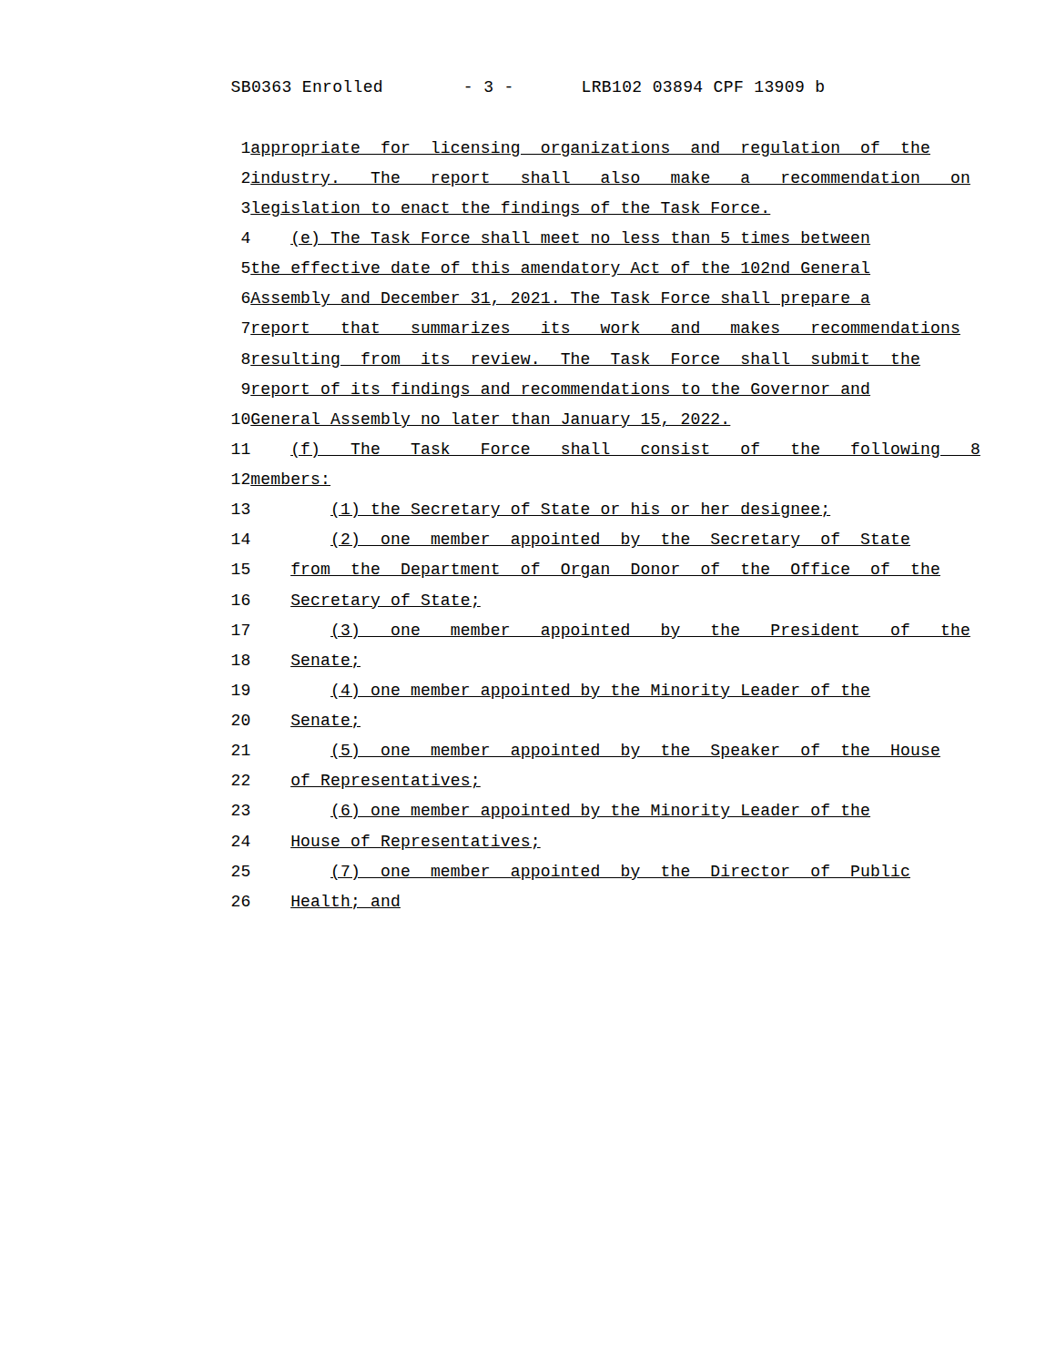SB0363 Enrolled- 3 -LRB102 03894 CPF 13909 b
| 1 | appropriate for licensing organizations and regulation of the |
| 2 | industry. The report shall also make a recommendation on |
| 3 | legislation to enact the findings of the Task Force. |
| 4 | (e) The Task Force shall meet no less than 5 times between |
| 5 | the effective date of this amendatory Act of the 102nd General |
| 6 | Assembly and December 31, 2021. The Task Force shall prepare a |
| 7 | report that summarizes its work and makes recommendations |
| 8 | resulting from its review. The Task Force shall submit the |
| 9 | report of its findings and recommendations to the Governor and |
| 10 | General Assembly no later than January 15, 2022. |
| 11 | (f) The Task Force shall consist of the following 8 |
| 12 | members: |
| 13 | (1) the Secretary of State or his or her designee; |
| 14 | (2) one member appointed by the Secretary of State |
| 15 | from the Department of Organ Donor of the Office of the |
| 16 | Secretary of State; |
| 17 | (3) one member appointed by the President of the |
| 18 | Senate; |
| 19 | (4) one member appointed by the Minority Leader of the |
| 20 | Senate; |
| 21 | (5) one member appointed by the Speaker of the House |
| 22 | of Representatives; |
| 23 | (6) one member appointed by the Minority Leader of the |
| 24 | House of Representatives; |
| 25 | (7) one member appointed by the Director of Public |
| 26 | Health; and |